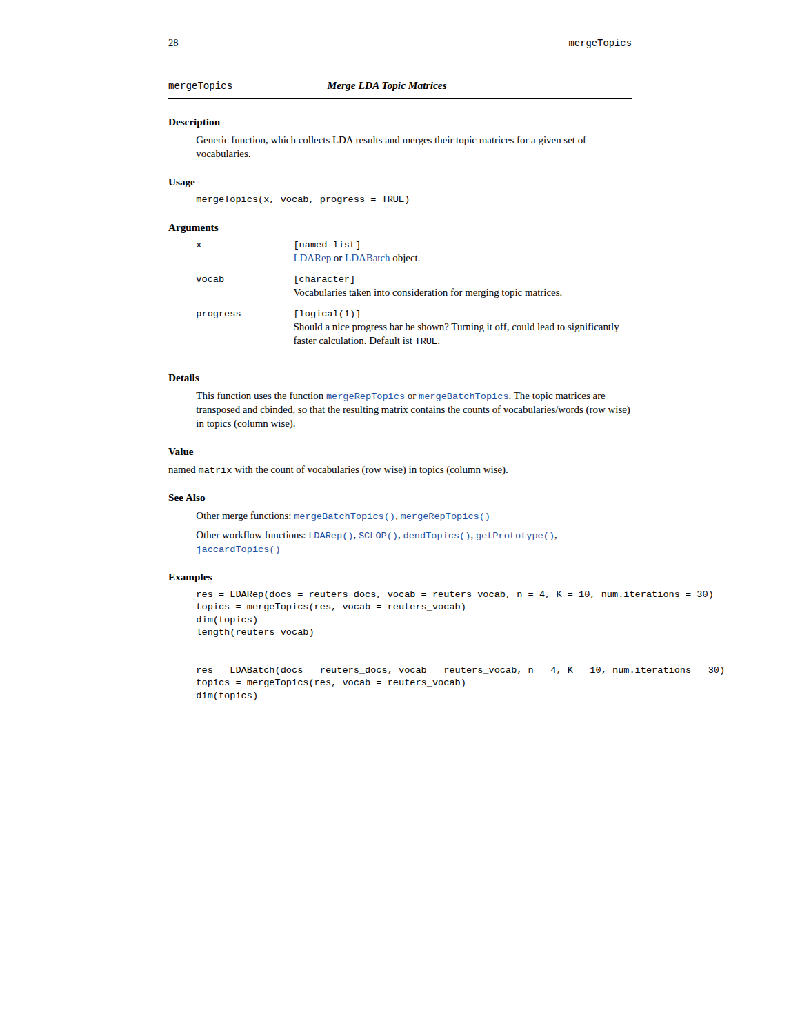28
mergeTopics
mergeTopics
Merge LDA Topic Matrices
Description
Generic function, which collects LDA results and merges their topic matrices for a given set of vocabularies.
Usage
mergeTopics(x, vocab, progress = TRUE)
Arguments
| x | [named list] LDARep or LDABatch object. |
| vocab | [character] Vocabularies taken into consideration for merging topic matrices. |
| progress | [logical(1)] Should a nice progress bar be shown? Turning it off, could lead to significantly faster calculation. Default ist TRUE . |
Details
This function uses the function mergeRepTopics or mergeBatchTopics. The topic matrices are transposed and cbinded, so that the resulting matrix contains the counts of vocabularies/words (row wise) in topics (column wise).
Value
named matrix with the count of vocabularies (row wise) in topics (column wise).
See Also
Other merge functions: mergeBatchTopics(), mergeRepTopics()
Other workflow functions: LDARep(), SCLOP(), dendTopics(), getPrototype(), jaccardTopics()
Examples
res = LDARep(docs = reuters_docs, vocab = reuters_vocab, n = 4, K = 10, num.iterations = 30)
topics = mergeTopics(res, vocab = reuters_vocab)
dim(topics)
length(reuters_vocab)


res = LDABatch(docs = reuters_docs, vocab = reuters_vocab, n = 4, K = 10, num.iterations = 30)
topics = mergeTopics(res, vocab = reuters_vocab)
dim(topics)